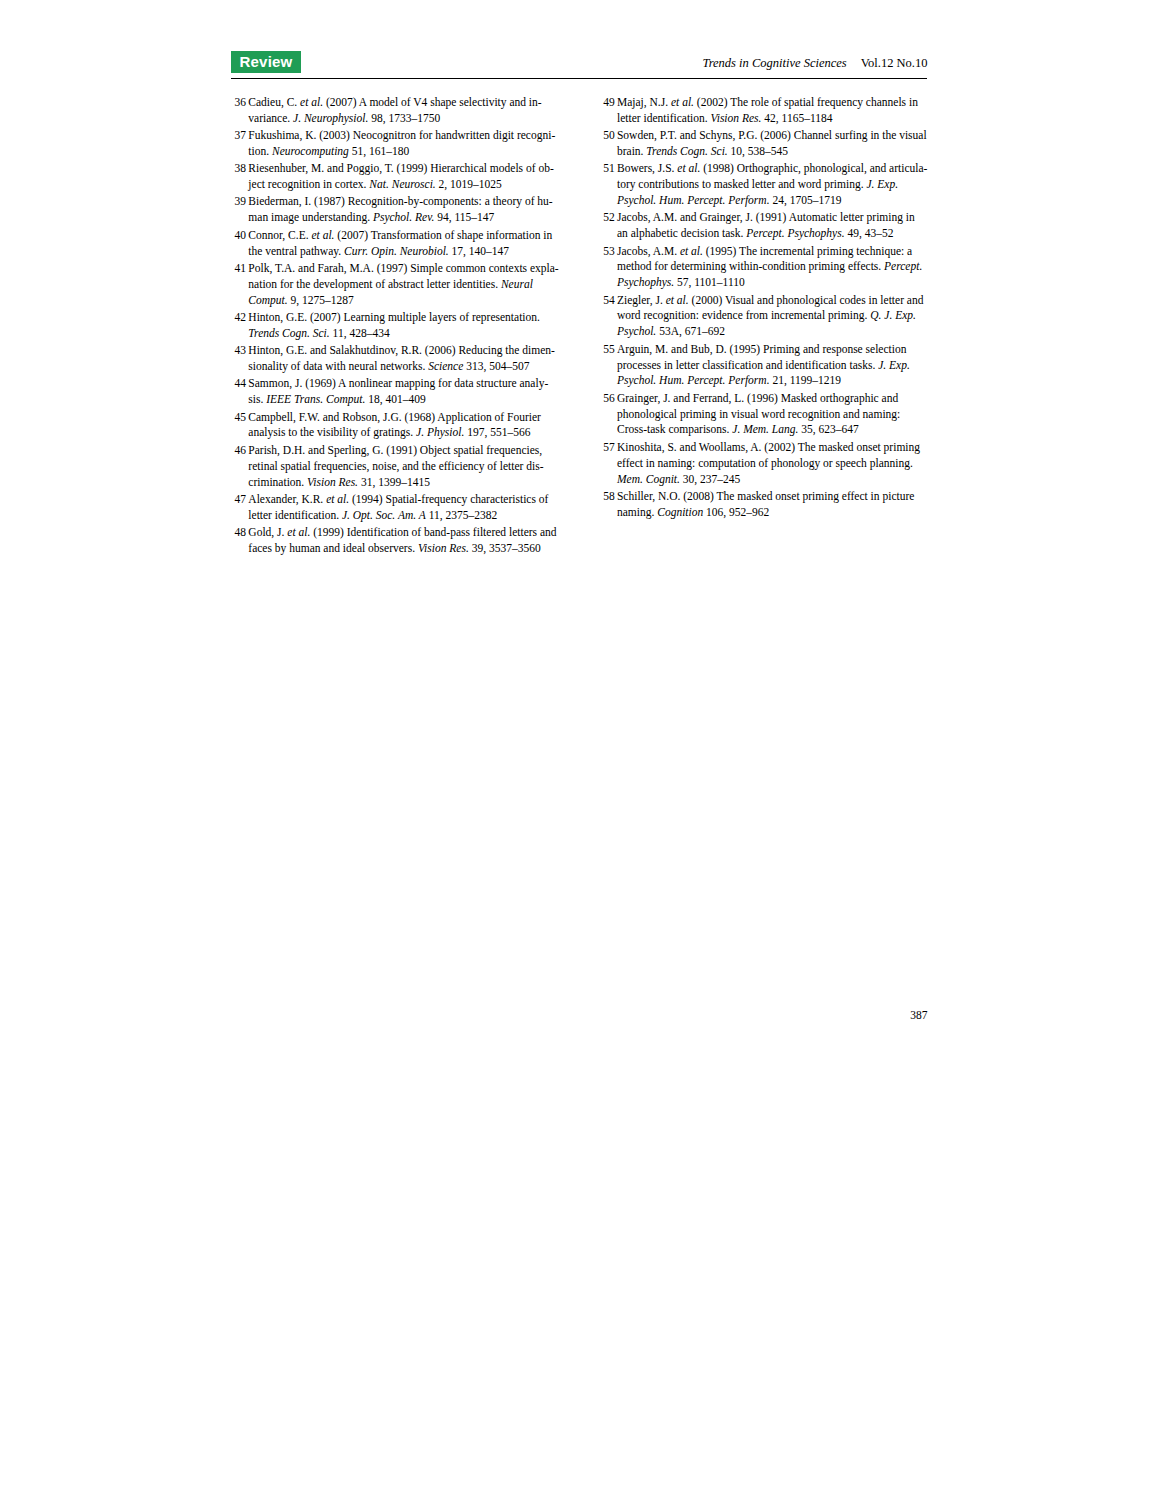Review
Trends in Cognitive Sciences Vol.12 No.10
36 Cadieu, C. et al. (2007) A model of V4 shape selectivity and invariance. J. Neurophysiol. 98, 1733–1750
37 Fukushima, K. (2003) Neocognitron for handwritten digit recognition. Neurocomputing 51, 161–180
38 Riesenhuber, M. and Poggio, T. (1999) Hierarchical models of object recognition in cortex. Nat. Neurosci. 2, 1019–1025
39 Biederman, I. (1987) Recognition-by-components: a theory of human image understanding. Psychol. Rev. 94, 115–147
40 Connor, C.E. et al. (2007) Transformation of shape information in the ventral pathway. Curr. Opin. Neurobiol. 17, 140–147
41 Polk, T.A. and Farah, M.A. (1997) Simple common contexts explanation for the development of abstract letter identities. Neural Comput. 9, 1275–1287
42 Hinton, G.E. (2007) Learning multiple layers of representation. Trends Cogn. Sci. 11, 428–434
43 Hinton, G.E. and Salakhutdinov, R.R. (2006) Reducing the dimensionality of data with neural networks. Science 313, 504–507
44 Sammon, J. (1969) A nonlinear mapping for data structure analysis. IEEE Trans. Comput. 18, 401–409
45 Campbell, F.W. and Robson, J.G. (1968) Application of Fourier analysis to the visibility of gratings. J. Physiol. 197, 551–566
46 Parish, D.H. and Sperling, G. (1991) Object spatial frequencies, retinal spatial frequencies, noise, and the efficiency of letter discrimination. Vision Res. 31, 1399–1415
47 Alexander, K.R. et al. (1994) Spatial-frequency characteristics of letter identification. J. Opt. Soc. Am. A 11, 2375–2382
48 Gold, J. et al. (1999) Identification of band-pass filtered letters and faces by human and ideal observers. Vision Res. 39, 3537–3560
49 Majaj, N.J. et al. (2002) The role of spatial frequency channels in letter identification. Vision Res. 42, 1165–1184
50 Sowden, P.T. and Schyns, P.G. (2006) Channel surfing in the visual brain. Trends Cogn. Sci. 10, 538–545
51 Bowers, J.S. et al. (1998) Orthographic, phonological, and articulatory contributions to masked letter and word priming. J. Exp. Psychol. Hum. Percept. Perform. 24, 1705–1719
52 Jacobs, A.M. and Grainger, J. (1991) Automatic letter priming in an alphabetic decision task. Percept. Psychophys. 49, 43–52
53 Jacobs, A.M. et al. (1995) The incremental priming technique: a method for determining within-condition priming effects. Percept. Psychophys. 57, 1101–1110
54 Ziegler, J. et al. (2000) Visual and phonological codes in letter and word recognition: evidence from incremental priming. Q. J. Exp. Psychol. 53A, 671–692
55 Arguin, M. and Bub, D. (1995) Priming and response selection processes in letter classification and identification tasks. J. Exp. Psychol. Hum. Percept. Perform. 21, 1199–1219
56 Grainger, J. and Ferrand, L. (1996) Masked orthographic and phonological priming in visual word recognition and naming: Cross-task comparisons. J. Mem. Lang. 35, 623–647
57 Kinoshita, S. and Woollams, A. (2002) The masked onset priming effect in naming: computation of phonology or speech planning. Mem. Cognit. 30, 237–245
58 Schiller, N.O. (2008) The masked onset priming effect in picture naming. Cognition 106, 952–962
387